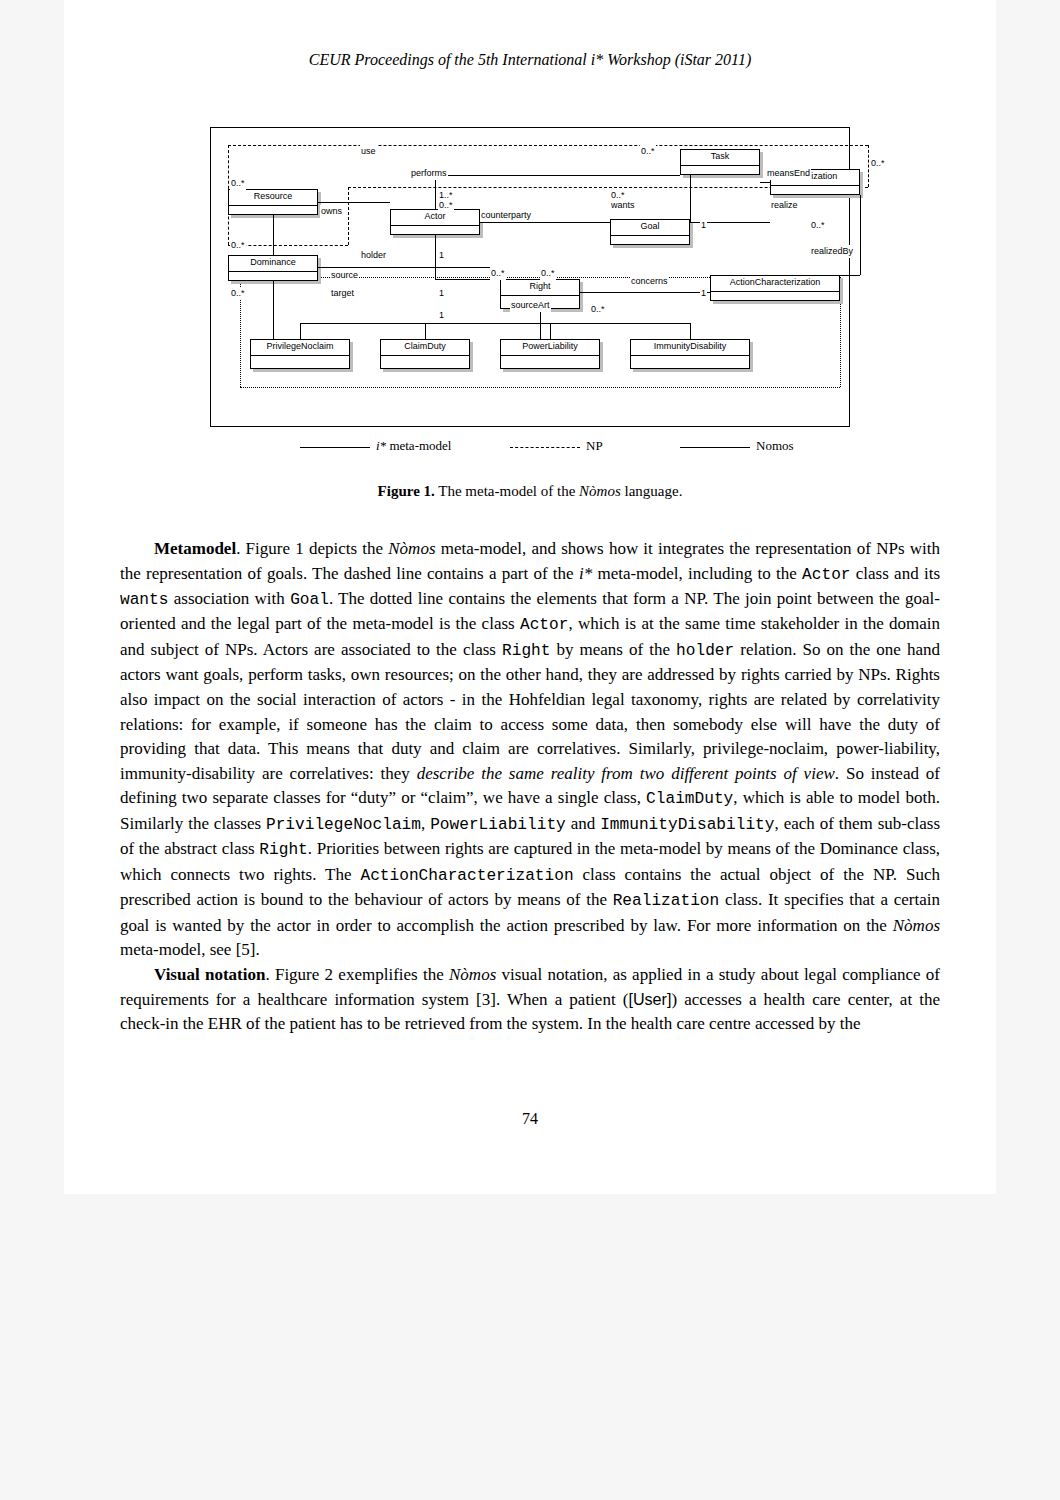CEUR Proceedings of the 5th International i* Workshop (iStar 2011)
Task
Resource
Actor
Goal
Realization
Dominance
Right
ActionCharacterization
PrivilegeNoclaim
ClaimDuty
PowerLiability
ImmunityDisability
use
0..*
performs
meansEnd
0..*
0..*
1..*
0..*
0..*
wants
realize
owns
counterparty
1
0..*
0..*
realizedBy
holder
1
source
0..*
0..*
concerns
0..*
target
1
sourceArt
1
0..*
1
i* meta-model
NP
Nomos
Figure 1. The meta-model of the Nòmos language.
Metamodel. Figure 1 depicts the Nòmos meta-model, and shows how it integrates the representation of NPs with the representation of goals. The dashed line contains a part of the i* meta-model, including to the Actor class and its wants association with Goal. The dotted line contains the elements that form a NP. The join point between the goal-oriented and the legal part of the meta-model is the class Actor, which is at the same time stakeholder in the domain and subject of NPs. Actors are associated to the class Right by means of the holder relation. So on the one hand actors want goals, perform tasks, own resources; on the other hand, they are addressed by rights carried by NPs. Rights also impact on the social interaction of actors - in the Hohfeldian legal taxonomy, rights are related by correlativity relations: for example, if someone has the claim to access some data, then somebody else will have the duty of providing that data. This means that duty and claim are correlatives. Similarly, privilege-noclaim, power-liability, immunity-disability are correlatives: they describe the same reality from two different points of view. So instead of defining two separate classes for “duty” or “claim”, we have a single class, ClaimDuty, which is able to model both. Similarly the classes PrivilegeNoclaim, PowerLiability and ImmunityDisability, each of them sub-class of the abstract class Right. Priorities between rights are captured in the meta-model by means of the Dominance class, which connects two rights. The ActionCharacterization class contains the actual object of the NP. Such prescribed action is bound to the behaviour of actors by means of the Realization class. It specifies that a certain goal is wanted by the actor in order to accomplish the action prescribed by law. For more information on the Nòmos meta-model, see [5].
Visual notation. Figure 2 exemplifies the Nòmos visual notation, as applied in a study about legal compliance of requirements for a healthcare information system [3]. When a patient ([User]) accesses a health care center, at the check-in the EHR of the patient has to be retrieved from the system. In the health care centre accessed by the
74